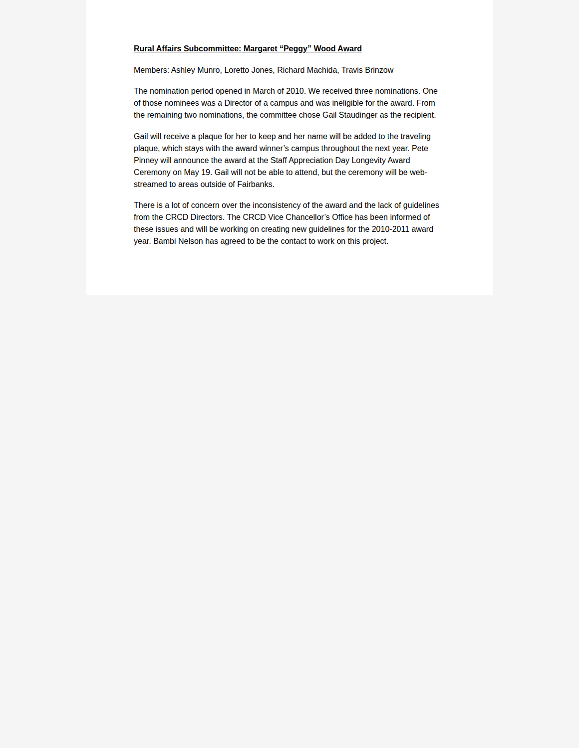Rural Affairs Subcommittee: Margaret “Peggy” Wood Award
Members: Ashley Munro, Loretto Jones, Richard Machida, Travis Brinzow
The nomination period opened in March of 2010. We received three nominations. One of those nominees was a Director of a campus and was ineligible for the award. From the remaining two nominations, the committee chose Gail Staudinger as the recipient.
Gail will receive a plaque for her to keep and her name will be added to the traveling plaque, which stays with the award winner’s campus throughout the next year. Pete Pinney will announce the award at the Staff Appreciation Day Longevity Award Ceremony on May 19. Gail will not be able to attend, but the ceremony will be web-streamed to areas outside of Fairbanks.
There is a lot of concern over the inconsistency of the award and the lack of guidelines from the CRCD Directors. The CRCD Vice Chancellor’s Office has been informed of these issues and will be working on creating new guidelines for the 2010-2011 award year. Bambi Nelson has agreed to be the contact to work on this project.